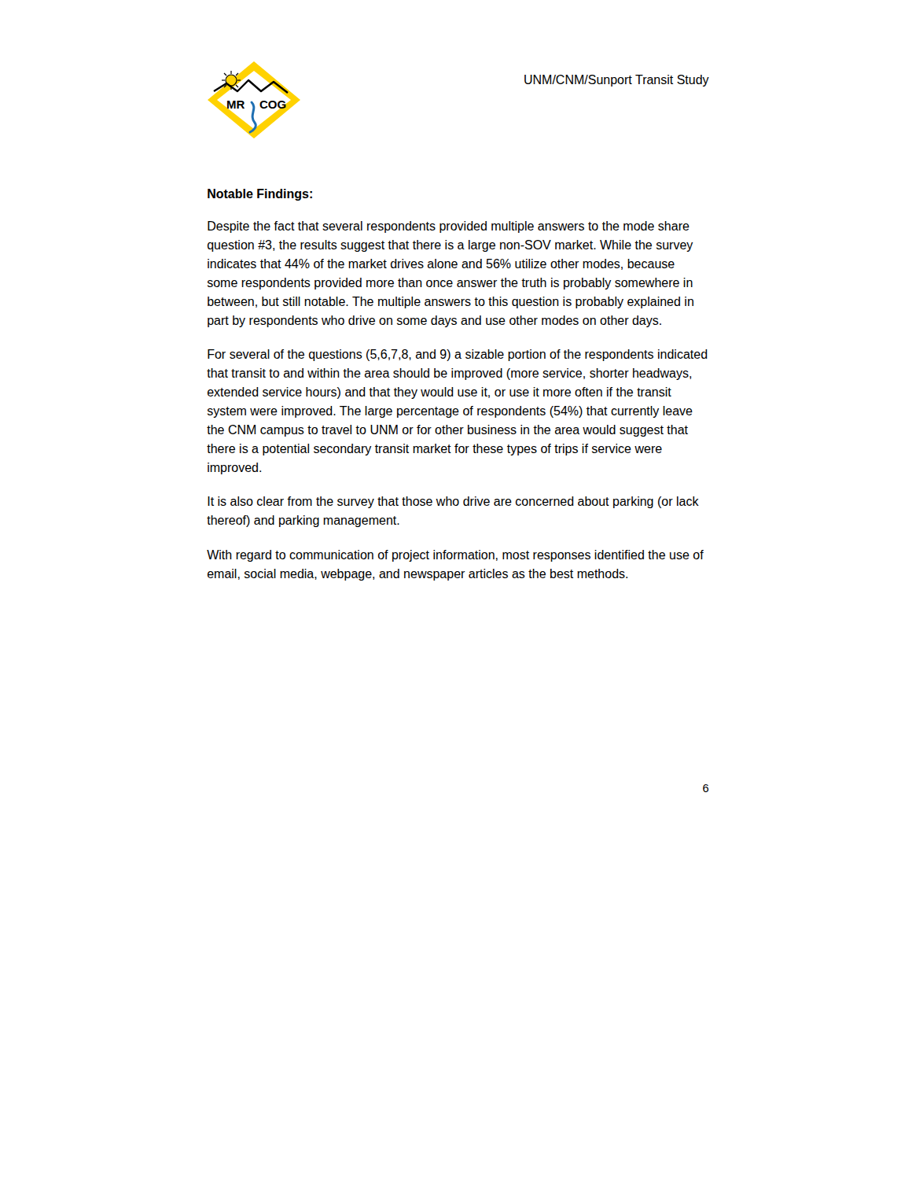MR COG
UNM/CNM/Sunport Transit Study
Notable Findings:
Despite the fact that several respondents provided multiple answers to the mode share question #3, the results suggest that there is a large non-SOV market. While the survey indicates that 44% of the market drives alone and 56% utilize other modes, because some respondents provided more than once answer the truth is probably somewhere in between, but still notable. The multiple answers to this question is probably explained in part by respondents who drive on some days and use other modes on other days.
For several of the questions (5,6,7,8, and 9) a sizable portion of the respondents indicated that transit to and within the area should be improved (more service, shorter headways, extended service hours) and that they would use it, or use it more often if the transit system were improved. The large percentage of respondents (54%) that currently leave the CNM campus to travel to UNM or for other business in the area would suggest that there is a potential secondary transit market for these types of trips if service were improved.
It is also clear from the survey that those who drive are concerned about parking (or lack thereof) and parking management.
With regard to communication of project information, most responses identified the use of email, social media, webpage, and newspaper articles as the best methods.
6